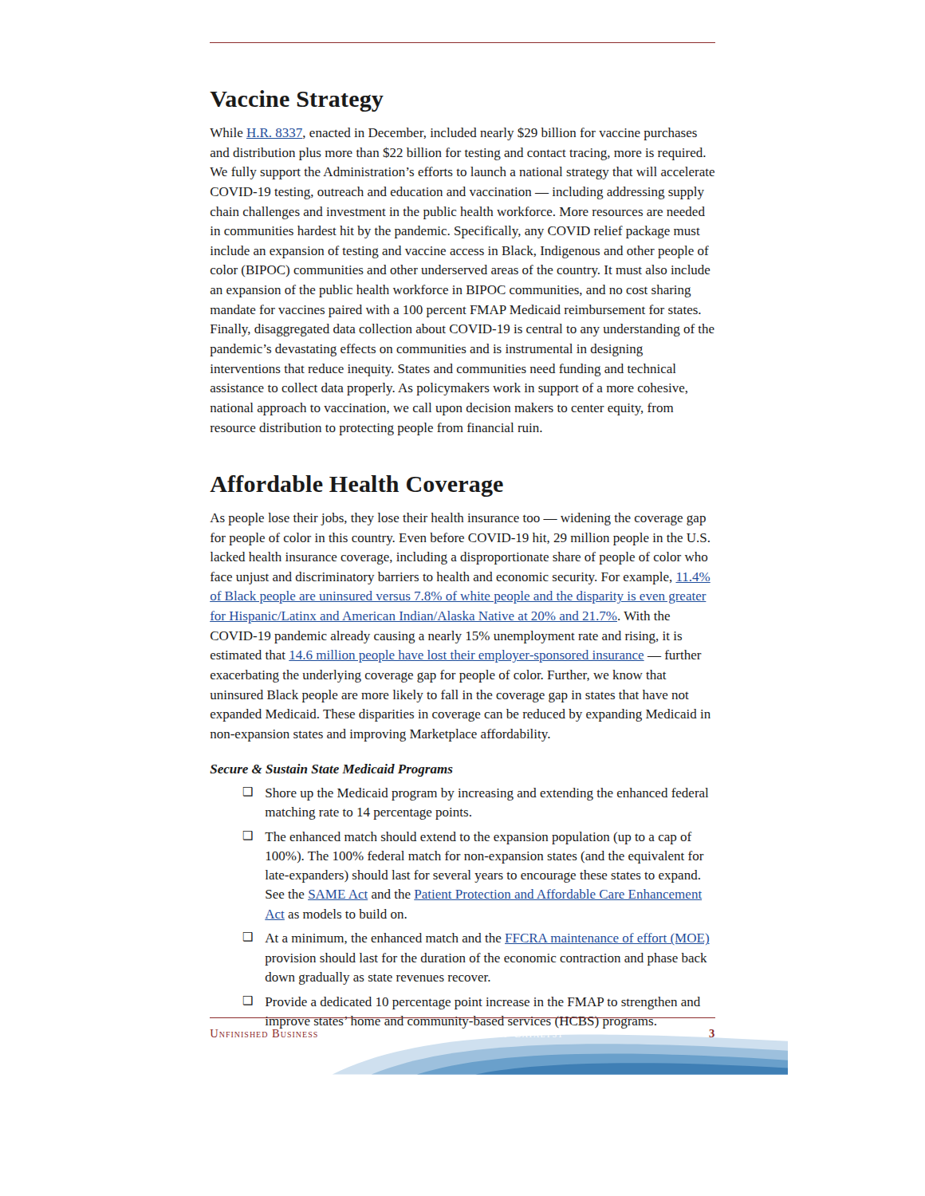Vaccine Strategy
While H.R. 8337, enacted in December, included nearly $29 billion for vaccine purchases and distribution plus more than $22 billion for testing and contact tracing, more is required. We fully support the Administration’s efforts to launch a national strategy that will accelerate COVID-19 testing, outreach and education and vaccination — including addressing supply chain challenges and investment in the public health workforce. More resources are needed in communities hardest hit by the pandemic. Specifically, any COVID relief package must include an expansion of testing and vaccine access in Black, Indigenous and other people of color (BIPOC) communities and other underserved areas of the country. It must also include an expansion of the public health workforce in BIPOC communities, and no cost sharing mandate for vaccines paired with a 100 percent FMAP Medicaid reimbursement for states. Finally, disaggregated data collection about COVID-19 is central to any understanding of the pandemic’s devastating effects on communities and is instrumental in designing interventions that reduce inequity. States and communities need funding and technical assistance to collect data properly. As policymakers work in support of a more cohesive, national approach to vaccination, we call upon decision makers to center equity, from resource distribution to protecting people from financial ruin.
Affordable Health Coverage
As people lose their jobs, they lose their health insurance too — widening the coverage gap for people of color in this country. Even before COVID-19 hit, 29 million people in the U.S. lacked health insurance coverage, including a disproportionate share of people of color who face unjust and discriminatory barriers to health and economic security. For example, 11.4% of Black people are uninsured versus 7.8% of white people and the disparity is even greater for Hispanic/Latinx and American Indian/Alaska Native at 20% and 21.7%. With the COVID-19 pandemic already causing a nearly 15% unemployment rate and rising, it is estimated that 14.6 million people have lost their employer-sponsored insurance — further exacerbating the underlying coverage gap for people of color. Further, we know that uninsured Black people are more likely to fall in the coverage gap in states that have not expanded Medicaid. These disparities in coverage can be reduced by expanding Medicaid in non-expansion states and improving Marketplace affordability.
Secure & Sustain State Medicaid Programs
Shore up the Medicaid program by increasing and extending the enhanced federal matching rate to 14 percentage points.
The enhanced match should extend to the expansion population (up to a cap of 100%). The 100% federal match for non-expansion states (and the equivalent for late-expanders) should last for several years to encourage these states to expand. See the SAME Act and the Patient Protection and Affordable Care Enhancement Act as models to build on.
At a minimum, the enhanced match and the FFCRA maintenance of effort (MOE) provision should last for the duration of the economic contraction and phase back down gradually as state revenues recover.
Provide a dedicated 10 percentage point increase in the FMAP to strengthen and improve states’ home and community-based services (HCBS) programs.
Unfinished Business
Community Catalyst
3